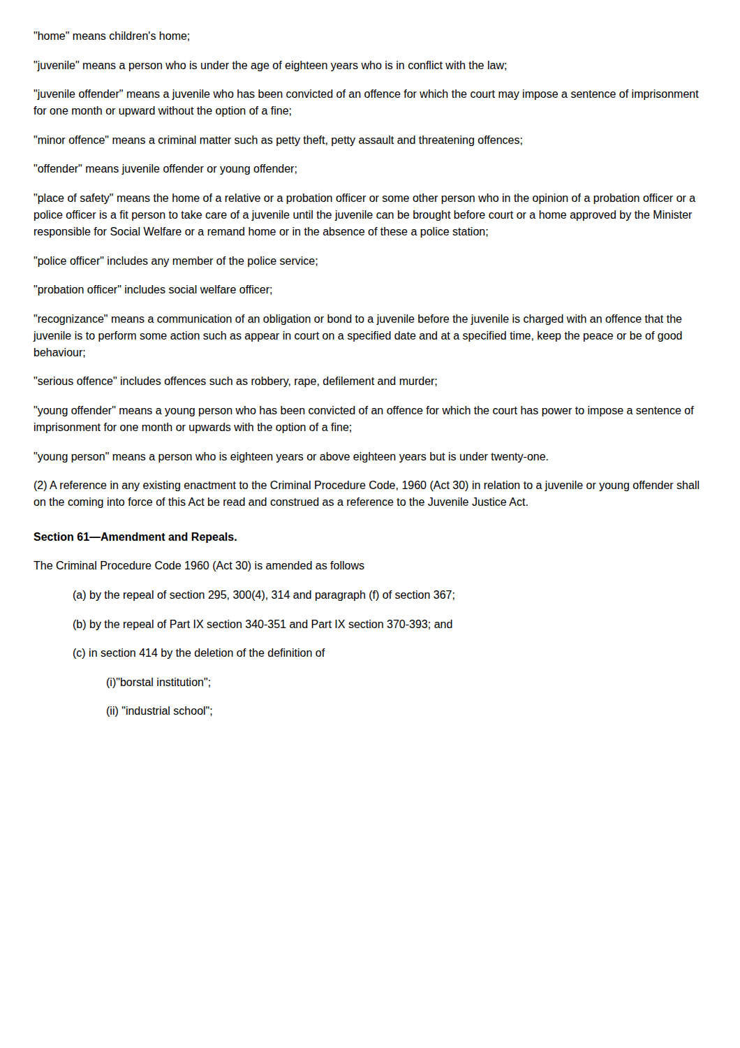"home" means children's home;
"juvenile" means a person who is under the age of eighteen years who is in conflict with the law;
"juvenile offender" means a juvenile who has been convicted of an offence for which the court may impose a sentence of imprisonment for one month or upward without the option of a fine;
"minor offence" means a criminal matter such as petty theft, petty assault and threatening offences;
"offender" means juvenile offender or young offender;
"place of safety" means the home of a relative or a probation officer or some other person who in the opinion of a probation officer or a police officer is a fit person to take care of a juvenile until the juvenile can be brought before court or a home approved by the Minister responsible for Social Welfare or a remand home or in the absence of these a police station;
"police officer" includes any member of the police service;
"probation officer" includes social welfare officer;
"recognizance" means a communication of an obligation or bond to a juvenile before the juvenile is charged with an offence that the juvenile is to perform some action such as appear in court on a specified date and at a specified time, keep the peace or be of good behaviour;
"serious offence" includes offences such as robbery, rape, defilement and murder;
"young offender" means a young person who has been convicted of an offence for which the court has power to impose a sentence of imprisonment for one month or upwards with the option of a fine;
"young person" means a person who is eighteen years or above eighteen years but is under twenty-one.
(2) A reference in any existing enactment to the Criminal Procedure Code, 1960 (Act 30) in relation to a juvenile or young offender shall on the coming into force of this Act be read and construed as a reference to the Juvenile Justice Act.
Section 61—Amendment and Repeals.
The Criminal Procedure Code 1960 (Act 30) is amended as follows
(a) by the repeal of section 295, 300(4), 314 and paragraph (f) of section 367;
(b) by the repeal of Part IX section 340-351 and Part IX section 370-393; and
(c) in section 414 by the deletion of the definition of
(i)"borstal institution";
(ii) "industrial school";